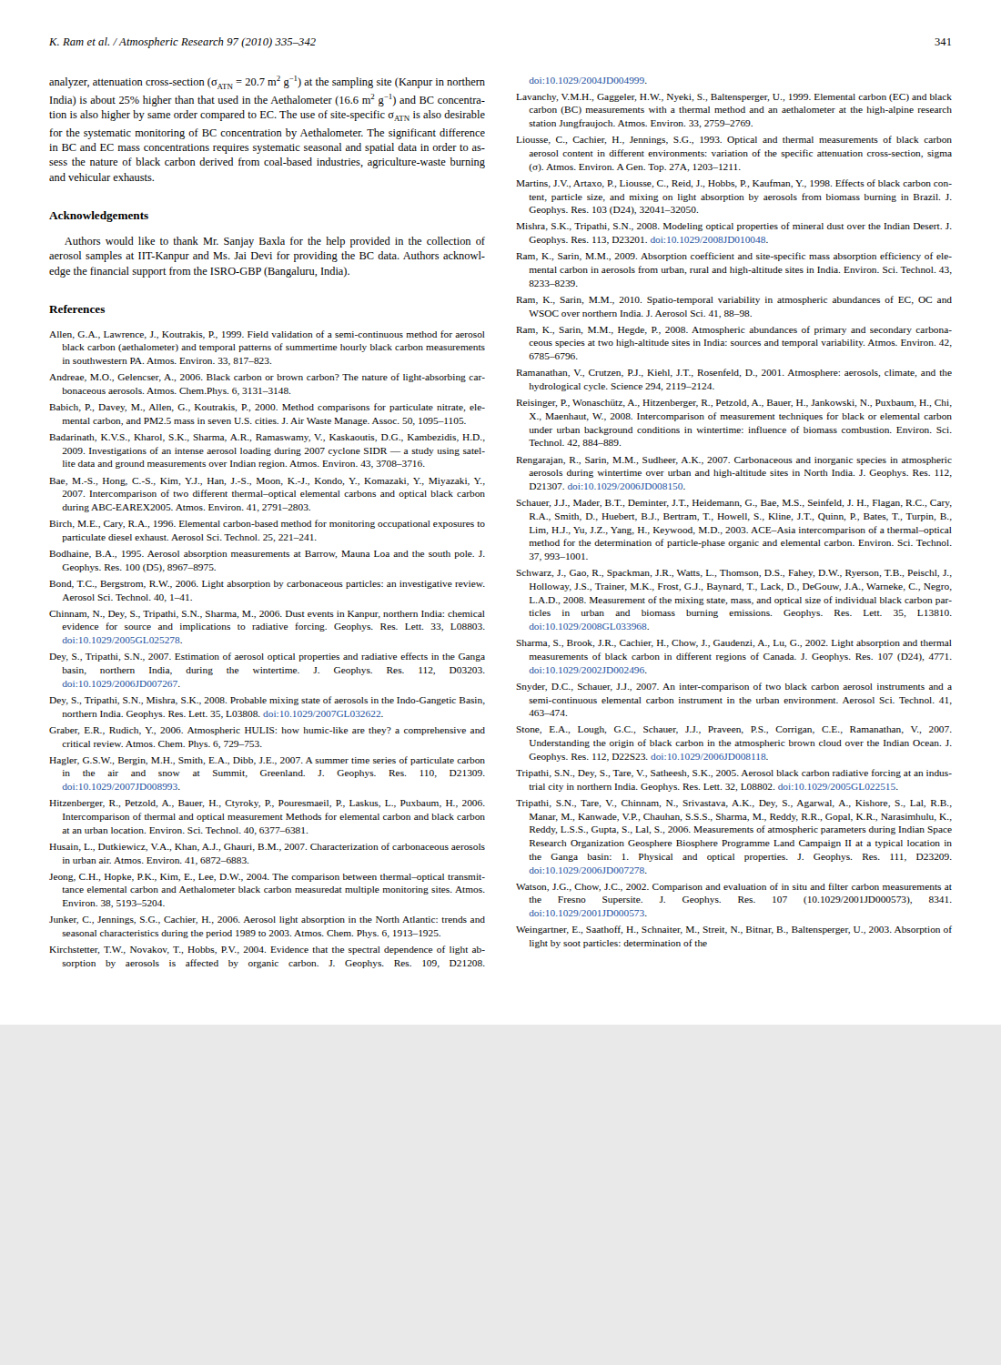K. Ram et al. / Atmospheric Research 97 (2010) 335–342 341
analyzer, attenuation cross-section (σATN = 20.7 m2 g−1) at the sampling site (Kanpur in northern India) is about 25% higher than that used in the Aethalometer (16.6 m2 g−1) and BC concentration is also higher by same order compared to EC. The use of site-specific σATN is also desirable for the systematic monitoring of BC concentration by Aethalometer. The significant difference in BC and EC mass concentrations requires systematic seasonal and spatial data in order to assess the nature of black carbon derived from coal-based industries, agriculture-waste burning and vehicular exhausts.
Acknowledgements
Authors would like to thank Mr. Sanjay Baxla for the help provided in the collection of aerosol samples at IIT-Kanpur and Ms. Jai Devi for providing the BC data. Authors acknowledge the financial support from the ISRO-GBP (Bangaluru, India).
References
Allen, G.A., Lawrence, J., Koutrakis, P., 1999. Field validation of a semi-continuous method for aerosol black carbon (aethalometer) and temporal patterns of summertime hourly black carbon measurements in southwestern PA. Atmos. Environ. 33, 817–823.
Andreae, M.O., Gelencser, A., 2006. Black carbon or brown carbon? The nature of light-absorbing carbonaceous aerosols. Atmos. Chem.Phys. 6, 3131–3148.
Babich, P., Davey, M., Allen, G., Koutrakis, P., 2000. Method comparisons for particulate nitrate, elemental carbon, and PM2.5 mass in seven U.S. cities. J. Air Waste Manage. Assoc. 50, 1095–1105.
Badarinath, K.V.S., Kharol, S.K., Sharma, A.R., Ramaswamy, V., Kaskaoutis, D.G., Kambezidis, H.D., 2009. Investigations of an intense aerosol loading during 2007 cyclone SIDR — a study using satellite data and ground measurements over Indian region. Atmos. Environ. 43, 3708–3716.
Bae, M.-S., Hong, C.-S., Kim, Y.J., Han, J.-S., Moon, K.-J., Kondo, Y., Komazaki, Y., Miyazaki, Y., 2007. Intercomparison of two different thermal–optical elemental carbons and optical black carbon during ABC-EAREX2005. Atmos. Environ. 41, 2791–2803.
Birch, M.E., Cary, R.A., 1996. Elemental carbon-based method for monitoring occupational exposures to particulate diesel exhaust. Aerosol Sci. Technol. 25, 221–241.
Bodhaine, B.A., 1995. Aerosol absorption measurements at Barrow, Mauna Loa and the south pole. J. Geophys. Res. 100 (D5), 8967–8975.
Bond, T.C., Bergstrom, R.W., 2006. Light absorption by carbonaceous particles: an investigative review. Aerosol Sci. Technol. 40, 1–41.
Chinnam, N., Dey, S., Tripathi, S.N., Sharma, M., 2006. Dust events in Kanpur, northern India: chemical evidence for source and implications to radiative forcing. Geophys. Res. Lett. 33, L08803. doi:10.1029/2005GL025278.
Dey, S., Tripathi, S.N., 2007. Estimation of aerosol optical properties and radiative effects in the Ganga basin, northern India, during the wintertime. J. Geophys. Res. 112, D03203. doi:10.1029/2006JD007267.
Dey, S., Tripathi, S.N., Mishra, S.K., 2008. Probable mixing state of aerosols in the Indo-Gangetic Basin, northern India. Geophys. Res. Lett. 35, L03808. doi:10.1029/2007GL032622.
Graber, E.R., Rudich, Y., 2006. Atmospheric HULIS: how humic-like are they? a comprehensive and critical review. Atmos. Chem. Phys. 6, 729–753.
Hagler, G.S.W., Bergin, M.H., Smith, E.A., Dibb, J.E., 2007. A summer time series of particulate carbon in the air and snow at Summit, Greenland. J. Geophys. Res. 110, D21309. doi:10.1029/2007JD008993.
Hitzenberger, R., Petzold, A., Bauer, H., Ctyroky, P., Pouresmaeil, P., Laskus, L., Puxbaum, H., 2006. Intercomparison of thermal and optical measurement Methods for elemental carbon and black carbon at an urban location. Environ. Sci. Technol. 40, 6377–6381.
Husain, L., Dutkiewicz, V.A., Khan, A.J., Ghauri, B.M., 2007. Characterization of carbonaceous aerosols in urban air. Atmos. Environ. 41, 6872–6883.
Jeong, C.H., Hopke, P.K., Kim, E., Lee, D.W., 2004. The comparison between thermal–optical transmittance elemental carbon and Aethalometer black carbon measuredat multiple monitoring sites. Atmos. Environ. 38, 5193–5204.
Junker, C., Jennings, S.G., Cachier, H., 2006. Aerosol light absorption in the North Atlantic: trends and seasonal characteristics during the period 1989 to 2003. Atmos. Chem. Phys. 6, 1913–1925.
Kirchstetter, T.W., Novakov, T., Hobbs, P.V., 2004. Evidence that the spectral dependence of light absorption by aerosols is affected by organic carbon. J. Geophys. Res. 109, D21208. doi:10.1029/2004JD004999.
Lavanchy, V.M.H., Gaggeler, H.W., Nyeki, S., Baltensperger, U., 1999. Elemental carbon (EC) and black carbon (BC) measurements with a thermal method and an aethalometer at the high-alpine research station Jungfraujoch. Atmos. Environ. 33, 2759–2769.
Liousse, C., Cachier, H., Jennings, S.G., 1993. Optical and thermal measurements of black carbon aerosol content in different environments: variation of the specific attenuation cross-section, sigma (σ). Atmos. Environ. A Gen. Top. 27A, 1203–1211.
Martins, J.V., Artaxo, P., Liousse, C., Reid, J., Hobbs, P., Kaufman, Y., 1998. Effects of black carbon content, particle size, and mixing on light absorption by aerosols from biomass burning in Brazil. J. Geophys. Res. 103 (D24), 32041–32050.
Mishra, S.K., Tripathi, S.N., 2008. Modeling optical properties of mineral dust over the Indian Desert. J. Geophys. Res. 113, D23201. doi:10.1029/2008JD010048.
Ram, K., Sarin, M.M., 2009. Absorption coefficient and site-specific mass absorption efficiency of elemental carbon in aerosols from urban, rural and high-altitude sites in India. Environ. Sci. Technol. 43, 8233–8239.
Ram, K., Sarin, M.M., 2010. Spatio-temporal variability in atmospheric abundances of EC, OC and WSOC over northern India. J. Aerosol Sci. 41, 88–98.
Ram, K., Sarin, M.M., Hegde, P., 2008. Atmospheric abundances of primary and secondary carbonaceous species at two high-altitude sites in India: sources and temporal variability. Atmos. Environ. 42, 6785–6796.
Ramanathan, V., Crutzen, P.J., Kiehl, J.T., Rosenfeld, D., 2001. Atmosphere: aerosols, climate, and the hydrological cycle. Science 294, 2119–2124.
Reisinger, P., Wonaschütz, A., Hitzenberger, R., Petzold, A., Bauer, H., Jankowski, N., Puxbaum, H., Chi, X., Maenhaut, W., 2008. Intercomparison of measurement techniques for black or elemental carbon under urban background conditions in wintertime: influence of biomass combustion. Environ. Sci. Technol. 42, 884–889.
Rengarajan, R., Sarin, M.M., Sudheer, A.K., 2007. Carbonaceous and inorganic species in atmospheric aerosols during wintertime over urban and high-altitude sites in North India. J. Geophys. Res. 112, D21307. doi:10.1029/2006JD008150.
Schauer, J.J., Mader, B.T., Deminter, J.T., Heidemann, G., Bae, M.S., Seinfeld, J. H., Flagan, R.C., Cary, R.A., Smith, D., Huebert, B.J., Bertram, T., Howell, S., Kline, J.T., Quinn, P., Bates, T., Turpin, B., Lim, H.J., Yu, J.Z., Yang, H., Keywood, M.D., 2003. ACE–Asia intercomparison of a thermal–optical method for the determination of particle-phase organic and elemental carbon. Environ. Sci. Technol. 37, 993–1001.
Schwarz, J., Gao, R., Spackman, J.R., Watts, L., Thomson, D.S., Fahey, D.W., Ryerson, T.B., Peischl, J., Holloway, J.S., Trainer, M.K., Frost, G.J., Baynard, T., Lack, D., DeGouw, J.A., Warneke, C., Negro, L.A.D., 2008. Measurement of the mixing state, mass, and optical size of individual black carbon particles in urban and biomass burning emissions. Geophys. Res. Lett. 35, L13810. doi:10.1029/2008GL033968.
Sharma, S., Brook, J.R., Cachier, H., Chow, J., Gaudenzi, A., Lu, G., 2002. Light absorption and thermal measurements of black carbon in different regions of Canada. J. Geophys. Res. 107 (D24), 4771. doi:10.1029/2002JD002496.
Snyder, D.C., Schauer, J.J., 2007. An inter-comparison of two black carbon aerosol instruments and a semi-continuous elemental carbon instrument in the urban environment. Aerosol Sci. Technol. 41, 463–474.
Stone, E.A., Lough, G.C., Schauer, J.J., Praveen, P.S., Corrigan, C.E., Ramanathan, V., 2007. Understanding the origin of black carbon in the atmospheric brown cloud over the Indian Ocean. J. Geophys. Res. 112, D22S23. doi:10.1029/2006JD008118.
Tripathi, S.N., Dey, S., Tare, V., Satheesh, S.K., 2005. Aerosol black carbon radiative forcing at an industrial city in northern India. Geophys. Res. Lett. 32, L08802. doi:10.1029/2005GL022515.
Tripathi, S.N., Tare, V., Chinnam, N., Srivastava, A.K., Dey, S., Agarwal, A., Kishore, S., Lal, R.B., Manar, M., Kanwade, V.P., Chauhan, S.S.S., Sharma, M., Reddy, R.R., Gopal, K.R., Narasimhulu, K., Reddy, L.S.S., Gupta, S., Lal, S., 2006. Measurements of atmospheric parameters during Indian Space Research Organization Geosphere Biosphere Programme Land Campaign II at a typical location in the Ganga basin: 1. Physical and optical properties. J. Geophys. Res. 111, D23209. doi:10.1029/2006JD007278.
Watson, J.G., Chow, J.C., 2002. Comparison and evaluation of in situ and filter carbon measurements at the Fresno Supersite. J. Geophys. Res. 107 (10.1029/2001JD000573), 8341. doi:10.1029/2001JD000573.
Weingartner, E., Saathoff, H., Schnaiter, M., Streit, N., Bitnar, B., Baltensperger, U., 2003. Absorption of light by soot particles: determination of the